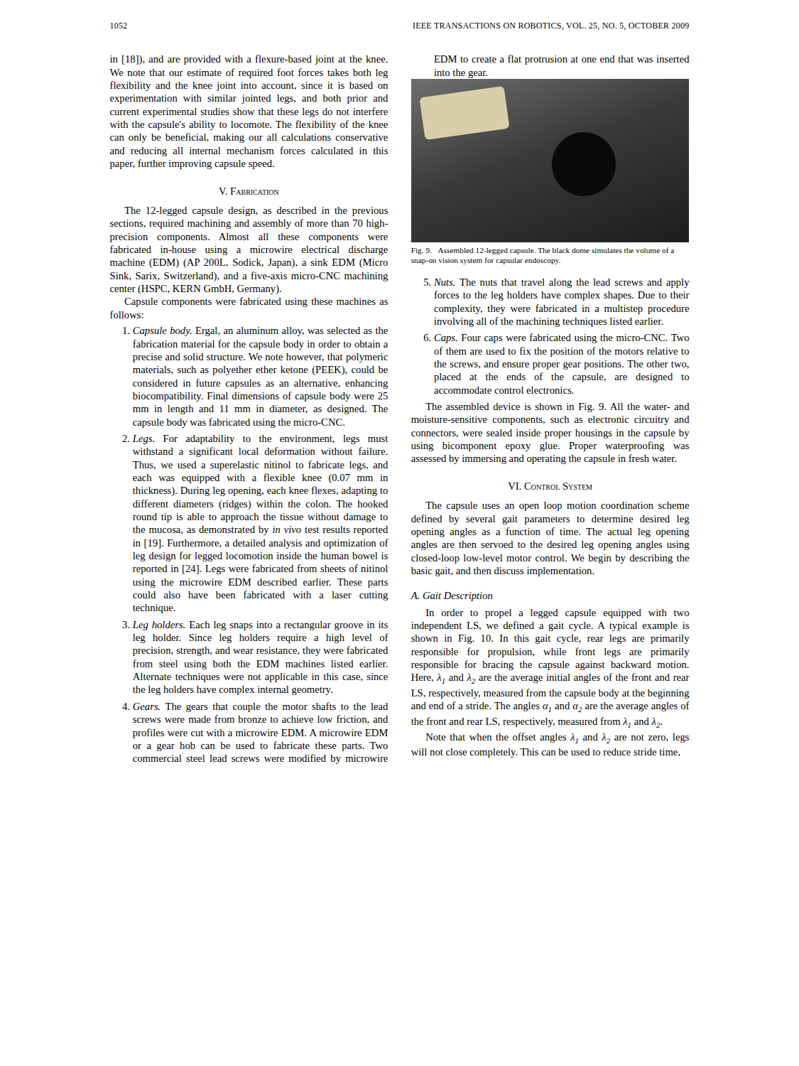1052 IEEE Transactions on Robotics, Vol. 25, No. 5, October 2009
in [18]), and are provided with a flexure-based joint at the knee. We note that our estimate of required foot forces takes both leg flexibility and the knee joint into account, since it is based on experimentation with similar jointed legs, and both prior and current experimental studies show that these legs do not interfere with the capsule's ability to locomote. The flexibility of the knee can only be beneficial, making our all calculations conservative and reducing all internal mechanism forces calculated in this paper, further improving capsule speed.
V. Fabrication
The 12-legged capsule design, as described in the previous sections, required machining and assembly of more than 70 high-precision components. Almost all these components were fabricated in-house using a microwire electrical discharge machine (EDM) (AP 200L, Sodick, Japan), a sink EDM (Micro Sink, Sarix, Switzerland), and a five-axis micro-CNC machining center (HSPC, KERN GmbH, Germany).
Capsule components were fabricated using these machines as follows:
Capsule body. Ergal, an aluminum alloy, was selected as the fabrication material for the capsule body in order to obtain a precise and solid structure. We note however, that polymeric materials, such as polyether ether ketone (PEEK), could be considered in future capsules as an alternative, enhancing biocompatibility. Final dimensions of capsule body were 25 mm in length and 11 mm in diameter, as designed. The capsule body was fabricated using the micro-CNC.
Legs. For adaptability to the environment, legs must withstand a significant local deformation without failure. Thus, we used a superelastic nitinol to fabricate legs, and each was equipped with a flexible knee (0.07 mm in thickness). During leg opening, each knee flexes, adapting to different diameters (ridges) within the colon. The hooked round tip is able to approach the tissue without damage to the mucosa, as demonstrated by in vivo test results reported in [19]. Furthermore, a detailed analysis and optimization of leg design for legged locomotion inside the human bowel is reported in [24]. Legs were fabricated from sheets of nitinol using the microwire EDM described earlier. These parts could also have been fabricated with a laser cutting technique.
Leg holders. Each leg snaps into a rectangular groove in its leg holder. Since leg holders require a high level of precision, strength, and wear resistance, they were fabricated from steel using both the EDM machines listed earlier. Alternate techniques were not applicable in this case, since the leg holders have complex internal geometry.
Gears. The gears that couple the motor shafts to the lead screws were made from bronze to achieve low friction, and profiles were cut with a microwire EDM. A microwire EDM or a gear hob can be used to fabricate these parts. Two commercial steel lead screws were modified by microwire EDM to create a flat protrusion at one end that was inserted into the gear.
Fig. 9. Assembled 12-legged capsule. The black dome simulates the volume of a snap-on vision system for capsular endoscopy.
Nuts. The nuts that travel along the lead screws and apply forces to the leg holders have complex shapes. Due to their complexity, they were fabricated in a multistep procedure involving all of the machining techniques listed earlier.
Caps. Four caps were fabricated using the micro-CNC. Two of them are used to fix the position of the motors relative to the screws, and ensure proper gear positions. The other two, placed at the ends of the capsule, are designed to accommodate control electronics.
The assembled device is shown in Fig. 9. All the water- and moisture-sensitive components, such as electronic circuitry and connectors, were sealed inside proper housings in the capsule by using bicomponent epoxy glue. Proper waterproofing was assessed by immersing and operating the capsule in fresh water.
VI. Control System
The capsule uses an open loop motion coordination scheme defined by several gait parameters to determine desired leg opening angles as a function of time. The actual leg opening angles are then servoed to the desired leg opening angles using closed-loop low-level motor control. We begin by describing the basic gait, and then discuss implementation.
A. Gait Description
In order to propel a legged capsule equipped with two independent LS, we defined a gait cycle. A typical example is shown in Fig. 10. In this gait cycle, rear legs are primarily responsible for propulsion, while front legs are primarily responsible for bracing the capsule against backward motion. Here, λ1 and λ2 are the average initial angles of the front and rear LS, respectively, measured from the capsule body at the beginning and end of a stride. The angles α1 and α2 are the average angles of the front and rear LS, respectively, measured from λ1 and λ2.
Note that when the offset angles λ1 and λ2 are not zero, legs will not close completely. This can be used to reduce stride time,